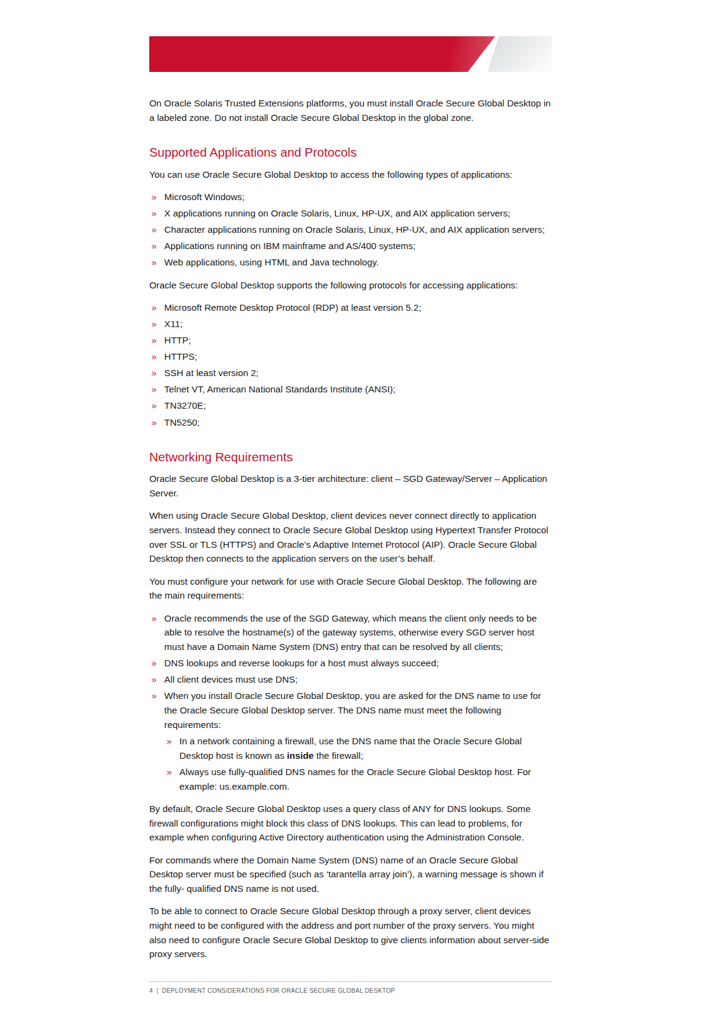On Oracle Solaris Trusted Extensions platforms, you must install Oracle Secure Global Desktop in a labeled zone. Do not install Oracle Secure Global Desktop in the global zone.
Supported Applications and Protocols
You can use Oracle Secure Global Desktop to access the following types of applications:
Microsoft Windows;
X applications running on Oracle Solaris, Linux, HP-UX, and AIX application servers;
Character applications running on Oracle Solaris, Linux, HP-UX, and AIX application servers;
Applications running on IBM mainframe and AS/400 systems;
Web applications, using HTML and Java technology.
Oracle Secure Global Desktop supports the following protocols for accessing applications:
Microsoft Remote Desktop Protocol (RDP) at least version 5.2;
X11;
HTTP;
HTTPS;
SSH at least version 2;
Telnet VT, American National Standards Institute (ANSI);
TN3270E;
TN5250;
Networking Requirements
Oracle Secure Global Desktop is a 3-tier architecture: client – SGD Gateway/Server – Application Server.
When using Oracle Secure Global Desktop, client devices never connect directly to application servers. Instead they connect to Oracle Secure Global Desktop using Hypertext Transfer Protocol over SSL or TLS (HTTPS) and Oracle’s Adaptive Internet Protocol (AIP). Oracle Secure Global Desktop then connects to the application servers on the user’s behalf.
You must configure your network for use with Oracle Secure Global Desktop. The following are the main requirements:
Oracle recommends the use of the SGD Gateway, which means the client only needs to be able to resolve the hostname(s) of the gateway systems, otherwise every SGD server host must have a Domain Name System (DNS) entry that can be resolved by all clients;
DNS lookups and reverse lookups for a host must always succeed;
All client devices must use DNS;
When you install Oracle Secure Global Desktop, you are asked for the DNS name to use for the Oracle Secure Global Desktop server. The DNS name must meet the following requirements:
In a network containing a firewall, use the DNS name that the Oracle Secure Global Desktop host is known as inside the firewall;
Always use fully-qualified DNS names for the Oracle Secure Global Desktop host. For example: us.example.com.
By default, Oracle Secure Global Desktop uses a query class of ANY for DNS lookups. Some firewall configurations might block this class of DNS lookups. This can lead to problems, for example when configuring Active Directory authentication using the Administration Console.
For commands where the Domain Name System (DNS) name of an Oracle Secure Global Desktop server must be specified (such as ‘tarantella array join’), a warning message is shown if the fully- qualified DNS name is not used.
To be able to connect to Oracle Secure Global Desktop through a proxy server, client devices might need to be configured with the address and port number of the proxy servers. You might also need to configure Oracle Secure Global Desktop to give clients information about server-side proxy servers.
4 | DEPLOYMENT CONSIDERATIONS FOR ORACLE SECURE GLOBAL DESKTOP